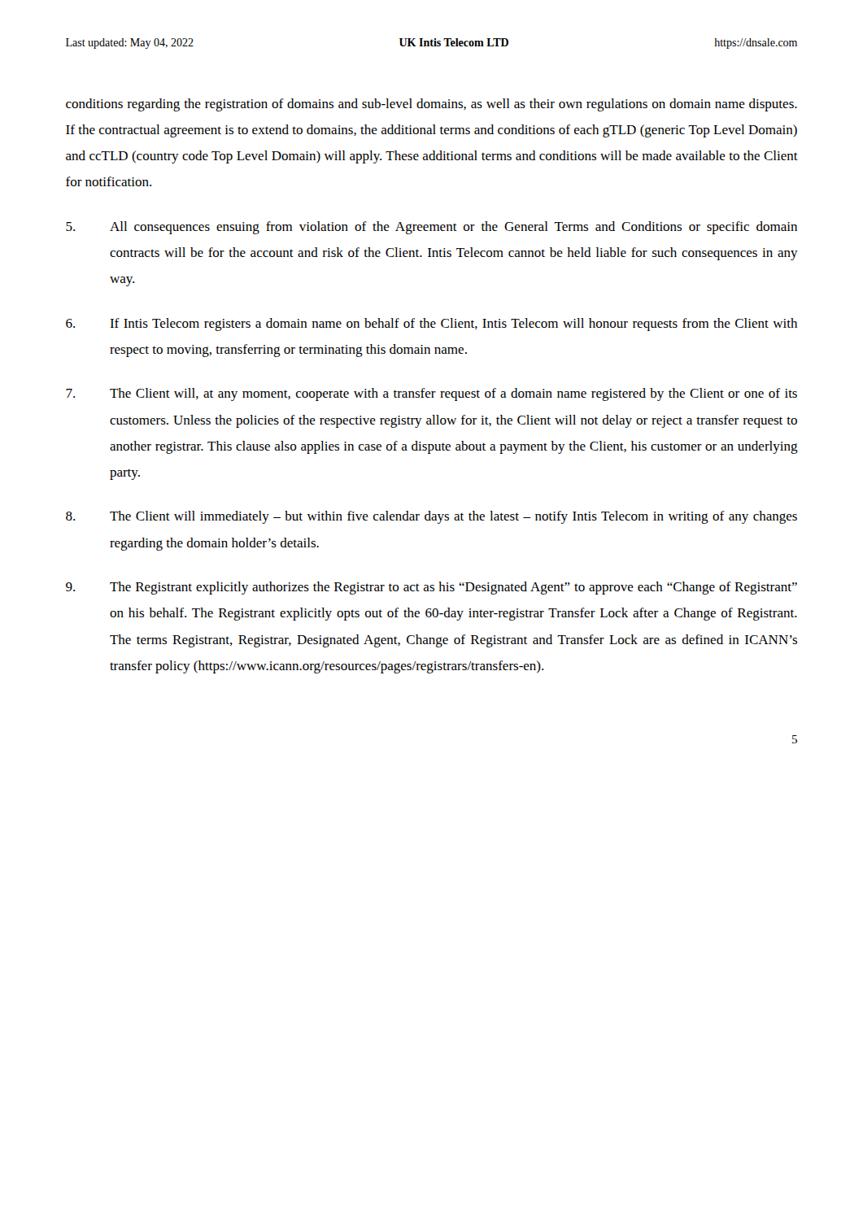Last updated: May 04, 2022 UK Intis Telecom LTD https://dnsale.com
conditions regarding the registration of domains and sub-level domains, as well as their own regulations on domain name disputes. If the contractual agreement is to extend to domains, the additional terms and conditions of each gTLD (generic Top Level Domain) and ccTLD (country code Top Level Domain) will apply. These additional terms and conditions will be made available to the Client for notification.
All consequences ensuing from violation of the Agreement or the General Terms and Conditions or specific domain contracts will be for the account and risk of the Client. Intis Telecom cannot be held liable for such consequences in any way.
If Intis Telecom registers a domain name on behalf of the Client, Intis Telecom will honour requests from the Client with respect to moving, transferring or terminating this domain name.
The Client will, at any moment, cooperate with a transfer request of a domain name registered by the Client or one of its customers. Unless the policies of the respective registry allow for it, the Client will not delay or reject a transfer request to another registrar. This clause also applies in case of a dispute about a payment by the Client, his customer or an underlying party.
The Client will immediately – but within five calendar days at the latest – notify Intis Telecom in writing of any changes regarding the domain holder’s details.
The Registrant explicitly authorizes the Registrar to act as his “Designated Agent” to approve each “Change of Registrant” on his behalf. The Registrant explicitly opts out of the 60-day inter-registrar Transfer Lock after a Change of Registrant. The terms Registrant, Registrar, Designated Agent, Change of Registrant and Transfer Lock are as defined in ICANN’s transfer policy (https://www.icann.org/resources/pages/registrars/transfers-en).
5